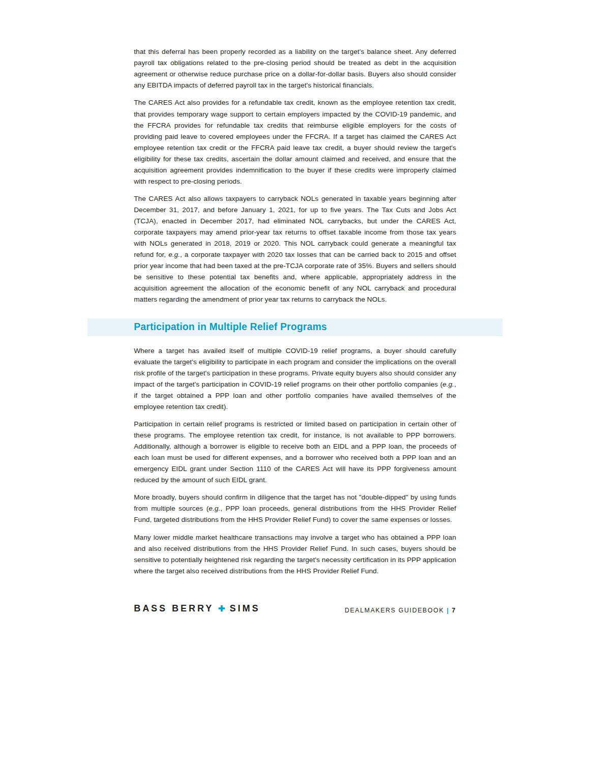that this deferral has been properly recorded as a liability on the target's balance sheet. Any deferred payroll tax obligations related to the pre-closing period should be treated as debt in the acquisition agreement or otherwise reduce purchase price on a dollar-for-dollar basis. Buyers also should consider any EBITDA impacts of deferred payroll tax in the target's historical financials.
The CARES Act also provides for a refundable tax credit, known as the employee retention tax credit, that provides temporary wage support to certain employers impacted by the COVID-19 pandemic, and the FFCRA provides for refundable tax credits that reimburse eligible employers for the costs of providing paid leave to covered employees under the FFCRA. If a target has claimed the CARES Act employee retention tax credit or the FFCRA paid leave tax credit, a buyer should review the target's eligibility for these tax credits, ascertain the dollar amount claimed and received, and ensure that the acquisition agreement provides indemnification to the buyer if these credits were improperly claimed with respect to pre-closing periods.
The CARES Act also allows taxpayers to carryback NOLs generated in taxable years beginning after December 31, 2017, and before January 1, 2021, for up to five years. The Tax Cuts and Jobs Act (TCJA), enacted in December 2017, had eliminated NOL carrybacks, but under the CARES Act, corporate taxpayers may amend prior-year tax returns to offset taxable income from those tax years with NOLs generated in 2018, 2019 or 2020. This NOL carryback could generate a meaningful tax refund for, e.g., a corporate taxpayer with 2020 tax losses that can be carried back to 2015 and offset prior year income that had been taxed at the pre-TCJA corporate rate of 35%. Buyers and sellers should be sensitive to these potential tax benefits and, where applicable, appropriately address in the acquisition agreement the allocation of the economic benefit of any NOL carryback and procedural matters regarding the amendment of prior year tax returns to carryback the NOLs.
Participation in Multiple Relief Programs
Where a target has availed itself of multiple COVID-19 relief programs, a buyer should carefully evaluate the target's eligibility to participate in each program and consider the implications on the overall risk profile of the target's participation in these programs. Private equity buyers also should consider any impact of the target's participation in COVID-19 relief programs on their other portfolio companies (e.g., if the target obtained a PPP loan and other portfolio companies have availed themselves of the employee retention tax credit).
Participation in certain relief programs is restricted or limited based on participation in certain other of these programs. The employee retention tax credit, for instance, is not available to PPP borrowers. Additionally, although a borrower is eligible to receive both an EIDL and a PPP loan, the proceeds of each loan must be used for different expenses, and a borrower who received both a PPP loan and an emergency EIDL grant under Section 1110 of the CARES Act will have its PPP forgiveness amount reduced by the amount of such EIDL grant.
More broadly, buyers should confirm in diligence that the target has not "double-dipped" by using funds from multiple sources (e.g., PPP loan proceeds, general distributions from the HHS Provider Relief Fund, targeted distributions from the HHS Provider Relief Fund) to cover the same expenses or losses.
Many lower middle market healthcare transactions may involve a target who has obtained a PPP loan and also received distributions from the HHS Provider Relief Fund. In such cases, buyers should be sensitive to potentially heightened risk regarding the target's necessity certification in its PPP application where the target also received distributions from the HHS Provider Relief Fund.
BASS BERRY ✚ SIMS
DEALMAKERS GUIDEBOOK | 7